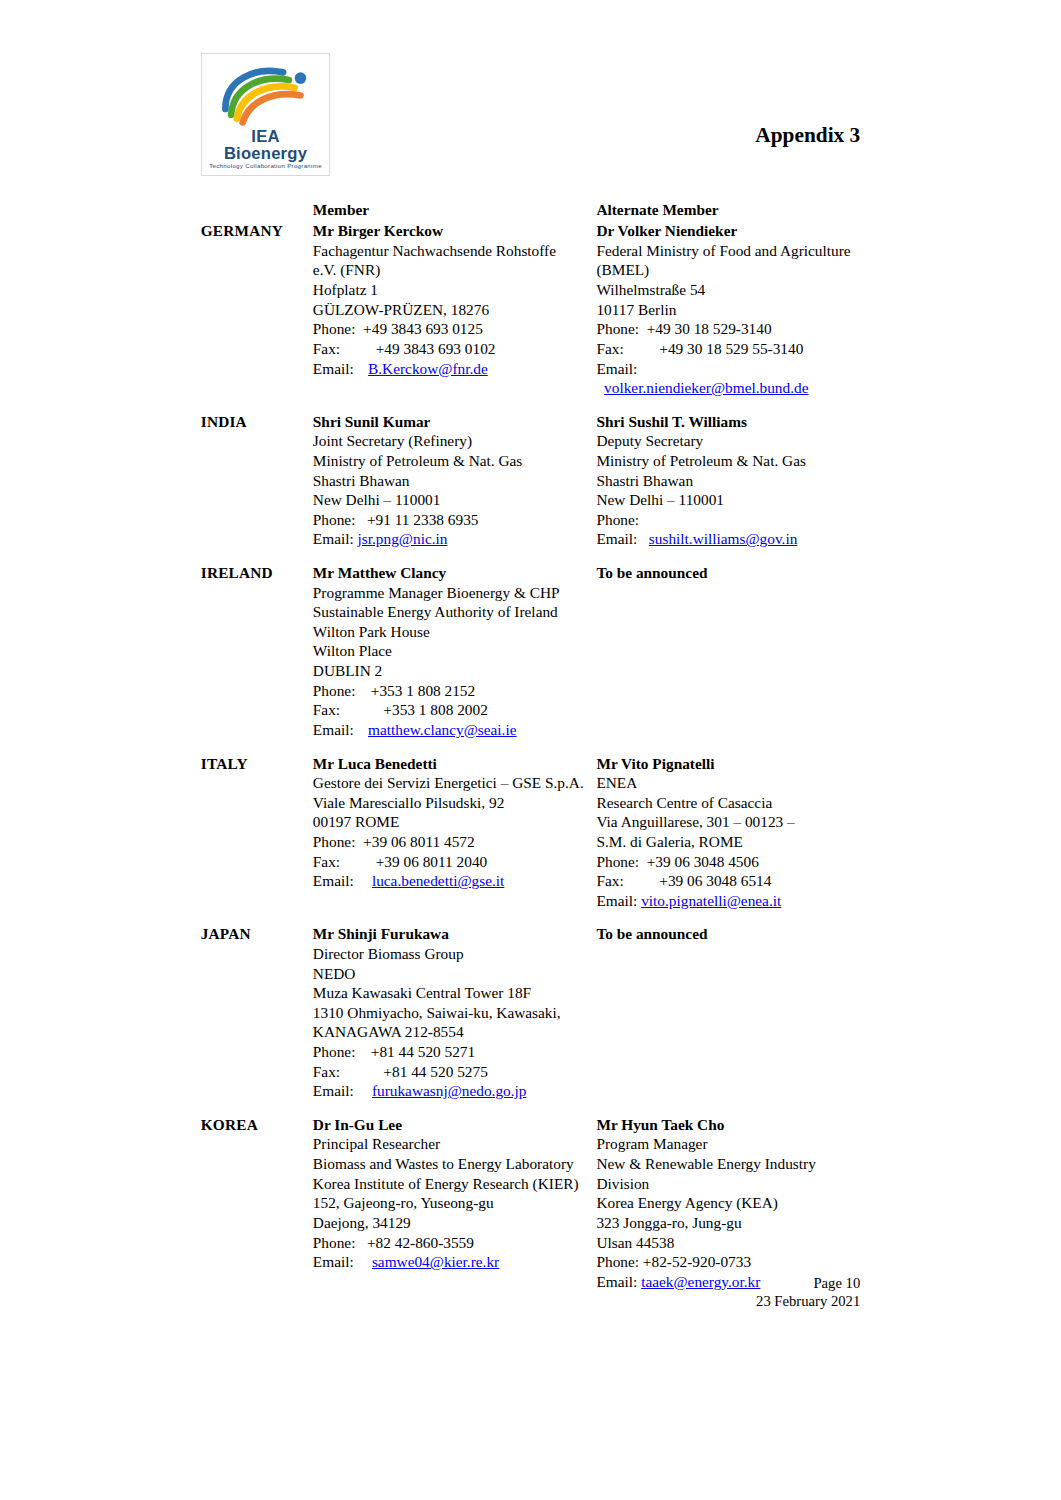IEA Bioenergy
Technology Collaboration Programme
Appendix 3
| | Member | Alternate Member |
| --- | --- | --- |
| GERMANY | Mr Birger Kerckow Fachagentur Nachwachsende Rohstoffe e.V. (FNR) Hofplatz 1 GÜLZOW-PRÜZEN, 18276 Phone: +49 3843 693 0125 Fax: +49 3843 693 0102 Email: B.Kerckow@fnr.de | Dr Volker Niendieker Federal Ministry of Food and Agriculture (BMEL) Wilhelmstraße 54 10117 Berlin Phone: +49 30 18 529-3140 Fax: +49 30 18 529 55-3140 Email: volker.niendieker@bmel.bund.de |
| INDIA | Shri Sunil Kumar Joint Secretary (Refinery) Ministry of Petroleum & Nat. Gas Shastri Bhawan New Delhi – 110001 Phone: +91 11 2338 6935 Email: jsr.png@nic.in | Shri Sushil T. Williams Deputy Secretary Ministry of Petroleum & Nat. Gas Shastri Bhawan New Delhi – 110001 Phone: Email: sushilt.williams@gov.in |
| IRELAND | Mr Matthew Clancy Programme Manager Bioenergy & CHP Sustainable Energy Authority of Ireland Wilton Park House Wilton Place DUBLIN 2 Phone: +353 1 808 2152 Fax: +353 1 808 2002 Email: matthew.clancy@seai.ie | To be announced |
| ITALY | Mr Luca Benedetti Gestore dei Servizi Energetici – GSE S.p.A. Viale Maresciallo Pilsudski, 92 00197 ROME Phone: +39 06 8011 4572 Fax: +39 06 8011 2040 Email: luca.benedetti@gse.it | Mr Vito Pignatelli ENEA Research Centre of Casaccia Via Anguillarese, 301 – 00123 – S.M. di Galeria, ROME Phone: +39 06 3048 4506 Fax: +39 06 3048 6514 Email: vito.pignatelli@enea.it |
| JAPAN | Mr Shinji Furukawa Director Biomass Group NEDO Muza Kawasaki Central Tower 18F 1310 Ohmiyacho, Saiwai-ku, Kawasaki, KANAGAWA 212-8554 Phone: +81 44 520 5271 Fax: +81 44 520 5275 Email: furukawasnj@nedo.go.jp | To be announced |
| KOREA | Dr In-Gu Lee Principal Researcher Biomass and Wastes to Energy Laboratory Korea Institute of Energy Research (KIER) 152, Gajeong-ro, Yuseong-gu Daejong, 34129 Phone: +82 42-860-3559 Email: samwe04@kier.re.kr | Mr Hyun Taek Cho Program Manager New & Renewable Energy Industry Division Korea Energy Agency (KEA) 323 Jongga-ro, Jung-gu Ulsan 44538 Phone: +82-52-920-0733 Email: taaek@energy.or.kr |
Page 10
23 February 2021